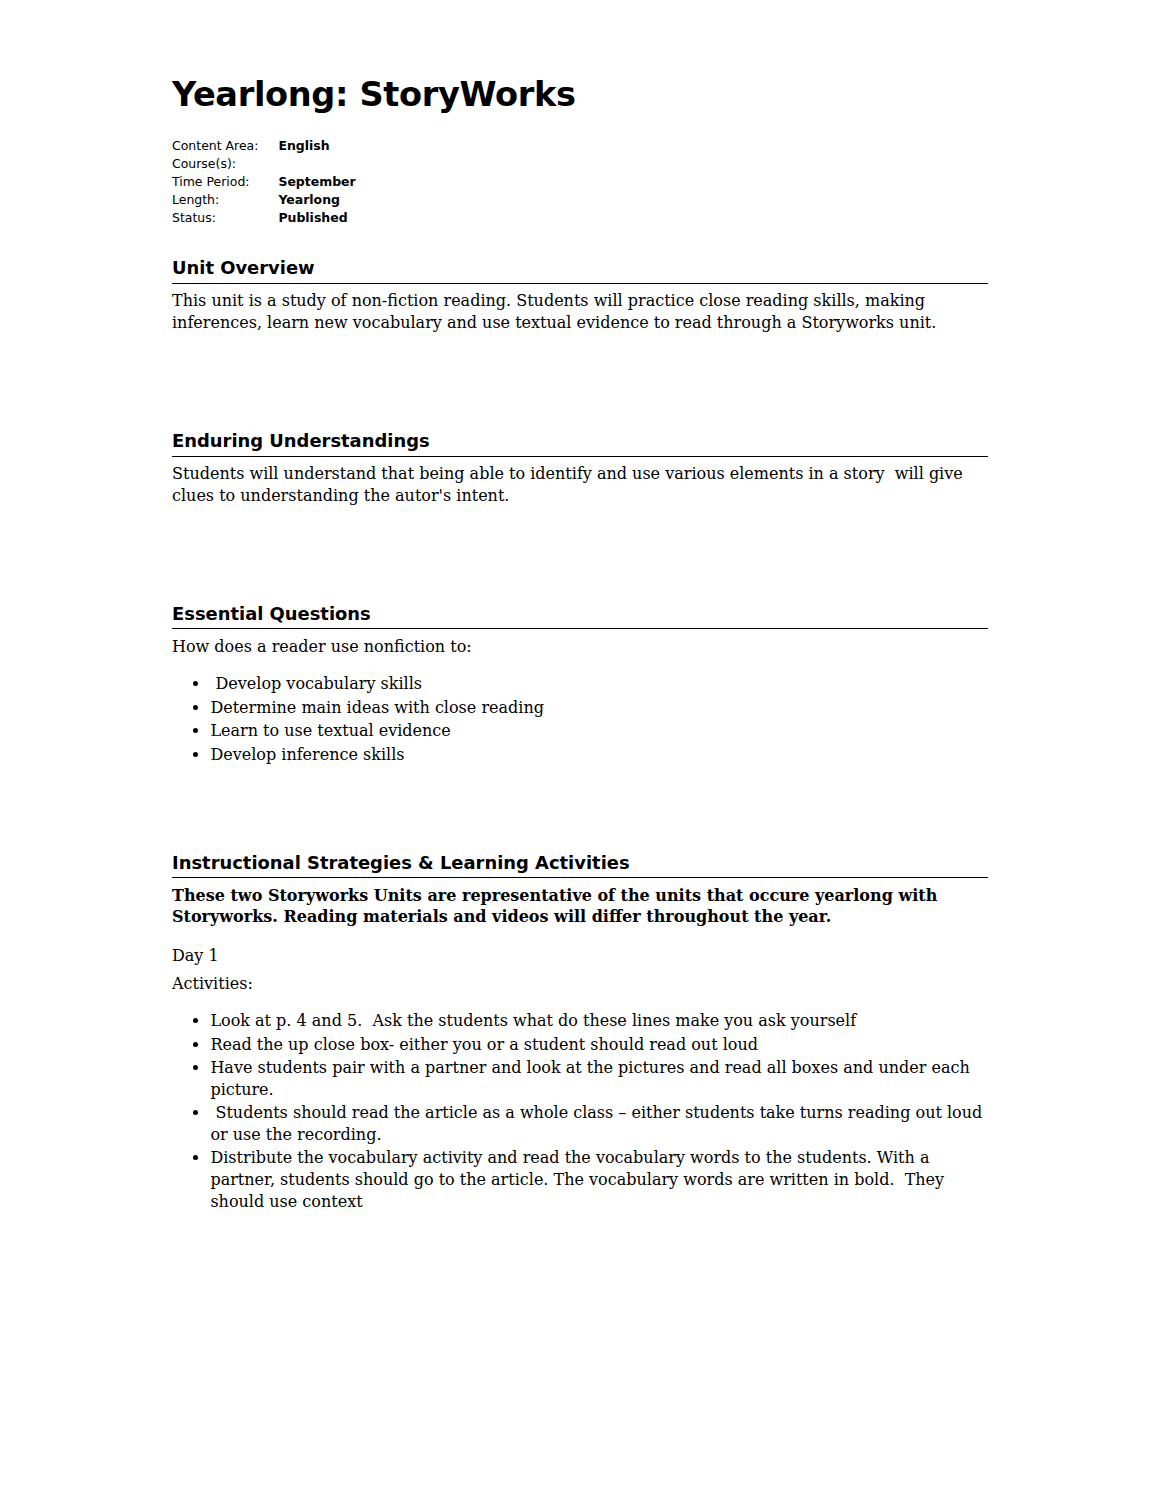Yearlong: StoryWorks
| Content Area: | English |
| Course(s): | |
| Time Period: | September |
| Length: | Yearlong |
| Status: | Published |
Unit Overview
This unit is a study of non-fiction reading. Students will practice close reading skills, making inferences, learn new vocabulary and use textual evidence to read through a Storyworks unit.
Enduring Understandings
Students will understand that being able to identify and use various elements in a story will give clues to understanding the autor's intent.
Essential Questions
How does a reader use nonfiction to:
Develop vocabulary skills
Determine main ideas with close reading
Learn to use textual evidence
Develop inference skills
Instructional Strategies & Learning Activities
These two Storyworks Units are representative of the units that occure yearlong with Storyworks. Reading materials and videos will differ throughout the year.
Day 1
Activities:
Look at p. 4 and 5. Ask the students what do these lines make you ask yourself
Read the up close box- either you or a student should read out loud
Have students pair with a partner and look at the pictures and read all boxes and under each picture.
Students should read the article as a whole class – either students take turns reading out loud or use the recording.
Distribute the vocabulary activity and read the vocabulary words to the students. With a partner, students should go to the article. The vocabulary words are written in bold. They should use context